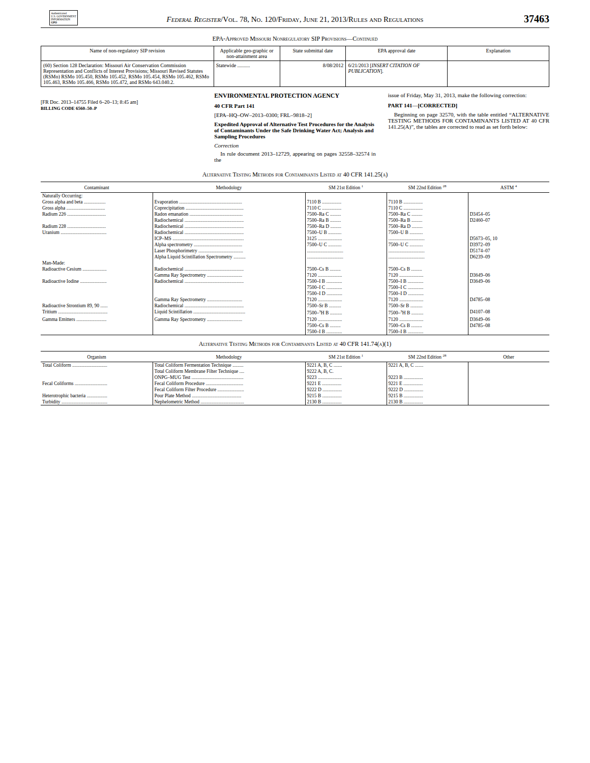Authenticated
U.S. GOVERNMENT
INFORMATION
GPO
Federal Register/Vol. 78, No. 120/Friday, June 21, 2013/Rules and Regulations
37463
EPA-Approved Missouri Nonregulatory SIP Provisions—Continued
| Name of non-regulatory SIP revision | Applicable geo-graphic or non-attainment area | State submittal date | EPA approval date | Explanation |
| --- | --- | --- | --- | --- |
| (60) Section 128 Declaration: Missouri Air Conservation Commission Representation and Conflicts of Interest Provisions; Missouri Revised Statutes (RSMo) RSMo 105.450, RSMo 105.452, RSMo 105.454, RSMo 105.462, RSMo 105.463, RSMo 105.466, RSMo 105.472, and RSMo 643.040.2. | Statewide .......... | 8/08/2012 | 6/21/2013 [ INSERT CITATION OF PUBLICATION ]. | |
[FR Doc. 2013–14755 Filed 6–20–13; 8:45 am]
BILLING CODE 6560–50–P
ENVIRONMENTAL PROTECTION AGENCY
40 CFR Part 141
[EPA–HQ–OW–2013–0300; FRL–9818–2]
Expedited Approval of Alternative Test Procedures for the Analysis of Contaminants Under the Safe Drinking Water Act; Analysis and Sampling Procedures
Correction
In rule document 2013–12729, appearing on pages 32558–32574 in the
issue of Friday, May 31, 2013, make the following correction:
PART 141—[CORRECTED]
Beginning on page 32570, with the table entitled “ALTERNATIVE TESTING METHODS FOR CONTAMINANTS LISTED AT 40 CFR 141.25(A)”, the tables are corrected to read as set forth below:
Alternative Testing Methods for Contaminants Listed at 40 CFR 141.25(a)
| Contaminant | Methodology | SM 21st Edition 1 | SM 22nd Edition 28 | ASTM 4 |
| --- | --- | --- | --- | --- |
| Naturally Occurring: | | | | |
| Gross alpha and beta .................. | Evaporation .................................................... | 7110 B ................ | 7110 B ................ | |
| Gross alpha ................................ | Coprecipitation ................................................ | 7110 C ................ | 7110 C ................ | |
| Radium 226 ................................ | Radon emanation ............................................ | 7500–Ra C ......... | 7500–Ra C ......... | D3454–05 |
| | Radiochemical ................................................. | 7500–Ra B ......... | 7500–Ra B ......... | D2460–07 |
| Radium 228 ................................ | Radiochemical ................................................. | 7500–Ra D ......... | 7500–Ra D ......... | |
| Uranium ...................................... | Radiochemical ................................................. | 7500–U B ........... | 7500–U B ........... | |
| | ICP–MS ........................................................... | 3125 .................... | .............................. | D5673–05, 10 |
| | Alpha spectrometry ........................................ | 7500–U C ........... | 7500–U C ........... | D3972–09 |
| | Laser Phosphorimetry ..................................... | .............................. | .............................. | D5174–07 |
| | Alpha Liquid Scintillation Spectrometry .......... | .............................. | .............................. | D6239–09 |
| Man-Made: | | | | |
| Radioactive Cesium .................... | Radiochemical ................................................. | 7500–Cs B ......... | 7500–Cs B ......... | |
| | Gamma Ray Spectrometry ............................. | 7120 .................... | 7120 .................... | D3649–06 |
| Radioactive Iodine ...................... | Radiochemical ................................................. | 7500–I B ............. | 7500–I B ............. | D3649–06 |
| | | 7500–I C ............. | 7500–I C ............. | |
| | | 7500–I D ............. | 7500–I D ............. | |
| | Gamma Ray Spectrometry ............................. | 7120 .................... | 7120 .................... | D4785–08 |
| Radioactive Strontium 89, 90 ...... | Radiochemical ................................................. | 7500–Sr B .......... | 7500–Sr B .......... | |
| Tritium ......................................... | Liquid Scintillation ........................................... | 7500– 3 H B .......... | 7500– 3 H B .......... | D4107–08 |
| Gamma Emitters ......................... | Gamma Ray Spectrometry ............................. | 7120 .................... | 7120 .................... | D3649–06 |
| | | 7500–Cs B ......... | 7500–Cs B ......... | D4785–08 |
| | | 7500–I B ............. | 7500–I B ............. | |
Alternative Testing Methods for Contaminants Listed at 40 CFR 141.74(a)(1)
| Organism | Methodology | SM 21st Edition 1 | SM 22nd Edition 28 | Other |
| --- | --- | --- | --- | --- |
| Total Coliform ............................. | Total Coliform Fermentation Technique ......... | 9221 A, B, C ....... | 9221 A, B, C ....... | |
| | Total Coliform Membrane Filter Technique .... | 9222 A, B, C. | | |
| | ONPG–MUG Test ........................................... | 9223 .................... | 9223 B ................ | |
| Fecal Coliforms ........................... | Fecal Coliform Procedure ............................... | 9221 E ................ | 9221 E ................ | |
| | Fecal Coliform Filter Procedure ...................... | 9222 D ................ | 9222 D ................ | |
| Heterotrophic bacteria ................. | Pour Plate Method ......................................... | 9215 B ................ | 9215 B ................ | |
| Turbidity ...................................... | Nephelometric Method .................................... | 2130 B ................ | 2130 B ................ | |